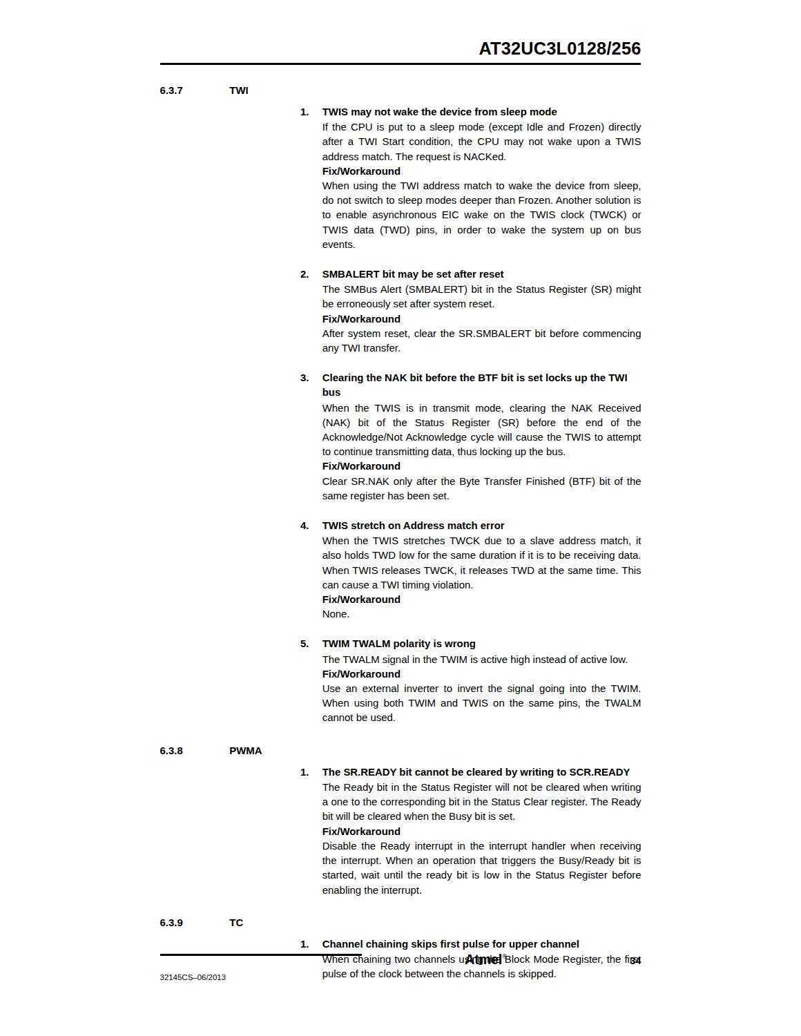AT32UC3L0128/256
6.3.7
TWI
1.
TWIS may not wake the device from sleep mode
If the CPU is put to a sleep mode (except Idle and Frozen) directly after a TWI Start condition, the CPU may not wake upon a TWIS address match. The request is NACKed.
Fix/Workaround
When using the TWI address match to wake the device from sleep, do not switch to sleep modes deeper than Frozen. Another solution is to enable asynchronous EIC wake on the TWIS clock (TWCK) or TWIS data (TWD) pins, in order to wake the system up on bus events.
2.
SMBALERT bit may be set after reset
The SMBus Alert (SMBALERT) bit in the Status Register (SR) might be erroneously set after system reset.
Fix/Workaround
After system reset, clear the SR.SMBALERT bit before commencing any TWI transfer.
3.
Clearing the NAK bit before the BTF bit is set locks up the TWI bus
When the TWIS is in transmit mode, clearing the NAK Received (NAK) bit of the Status Register (SR) before the end of the Acknowledge/Not Acknowledge cycle will cause the TWIS to attempt to continue transmitting data, thus locking up the bus.
Fix/Workaround
Clear SR.NAK only after the Byte Transfer Finished (BTF) bit of the same register has been set.
4.
TWIS stretch on Address match error
When the TWIS stretches TWCK due to a slave address match, it also holds TWD low for the same duration if it is to be receiving data. When TWIS releases TWCK, it releases TWD at the same time. This can cause a TWI timing violation.
Fix/Workaround
None.
5.
TWIM TWALM polarity is wrong
The TWALM signal in the TWIM is active high instead of active low.
Fix/Workaround
Use an external inverter to invert the signal going into the TWIM. When using both TWIM and TWIS on the same pins, the TWALM cannot be used.
6.3.8
PWMA
1.
The SR.READY bit cannot be cleared by writing to SCR.READY
The Ready bit in the Status Register will not be cleared when writing a one to the corresponding bit in the Status Clear register. The Ready bit will be cleared when the Busy bit is set.
Fix/Workaround
Disable the Ready interrupt in the interrupt handler when receiving the interrupt. When an operation that triggers the Busy/Ready bit is started, wait until the ready bit is low in the Status Register before enabling the interrupt.
6.3.9
TC
1.
Channel chaining skips first pulse for upper channel
When chaining two channels using the Block Mode Register, the first pulse of the clock between the channels is skipped.
Atmel®
34
32145CS–06/2013